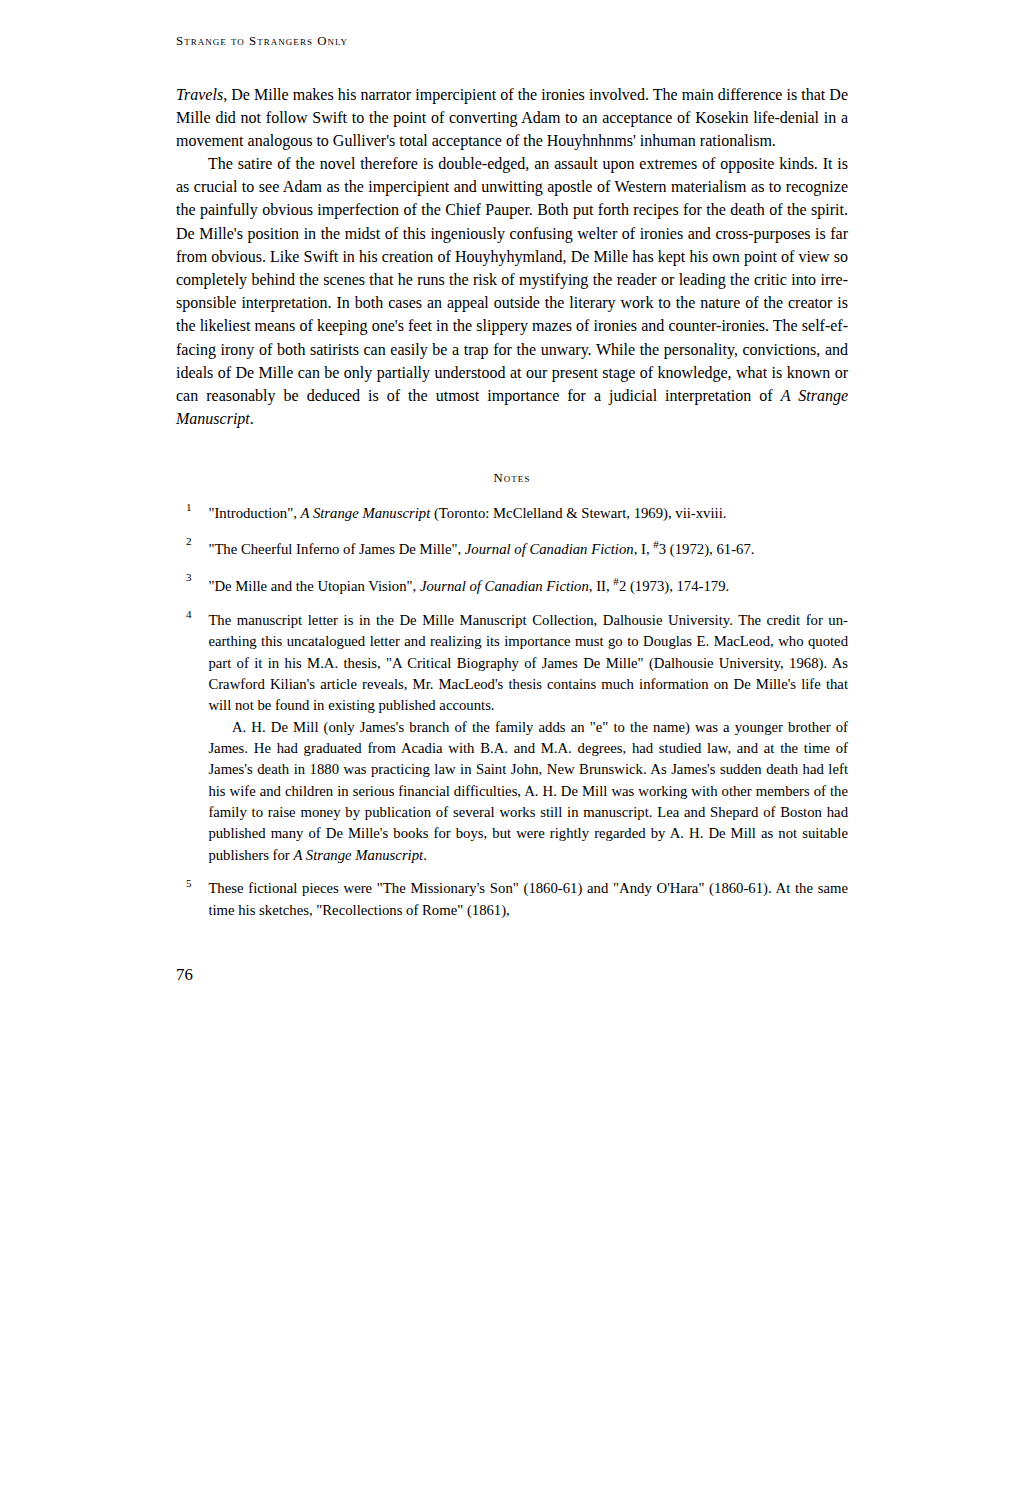Strange to Strangers Only
Travels, De Mille makes his narrator impercipient of the ironies involved. The main difference is that De Mille did not follow Swift to the point of converting Adam to an acceptance of Kosekin life-denial in a movement analogous to Gulliver's total acceptance of the Houyhnhnms' inhuman rationalism.
The satire of the novel therefore is double-edged, an assault upon extremes of opposite kinds. It is as crucial to see Adam as the impercipient and unwitting apostle of Western materialism as to recognize the painfully obvious imperfection of the Chief Pauper. Both put forth recipes for the death of the spirit. De Mille's position in the midst of this ingeniously confusing welter of ironies and cross-purposes is far from obvious. Like Swift in his creation of Houyhyhymland, De Mille has kept his own point of view so completely behind the scenes that he runs the risk of mystifying the reader or leading the critic into irresponsible interpretation. In both cases an appeal outside the literary work to the nature of the creator is the likeliest means of keeping one's feet in the slippery mazes of ironies and counter-ironies. The self-effacing irony of both satirists can easily be a trap for the unwary. While the personality, convictions, and ideals of De Mille can be only partially understood at our present stage of knowledge, what is known or can reasonably be deduced is of the utmost importance for a judicial interpretation of A Strange Manuscript.
Notes
"Introduction", A Strange Manuscript (Toronto: McClelland & Stewart, 1969), vii-xviii.
"The Cheerful Inferno of James De Mille", Journal of Canadian Fiction, I, #3 (1972), 61-67.
"De Mille and the Utopian Vision", Journal of Canadian Fiction, II, #2 (1973), 174-179.
The manuscript letter is in the De Mille Manuscript Collection, Dalhousie University. The credit for unearthing this uncatalogued letter and realizing its importance must go to Douglas E. MacLeod, who quoted part of it in his M.A. thesis, "A Critical Biography of James De Mille" (Dalhousie University, 1968). As Crawford Kilian's article reveals, Mr. MacLeod's thesis contains much information on De Mille's life that will not be found in existing published accounts.
A. H. De Mill (only James's branch of the family adds an "e" to the name) was a younger brother of James. He had graduated from Acadia with B.A. and M.A. degrees, had studied law, and at the time of James's death in 1880 was practicing law in Saint John, New Brunswick. As James's sudden death had left his wife and children in serious financial difficulties, A. H. De Mill was working with other members of the family to raise money by publication of several works still in manuscript. Lea and Shepard of Boston had published many of De Mille's books for boys, but were rightly regarded by A. H. De Mill as not suitable publishers for A Strange Manuscript.
These fictional pieces were "The Missionary's Son" (1860-61) and "Andy O'Hara" (1860-61). At the same time his sketches, "Recollections of Rome" (1861),
76